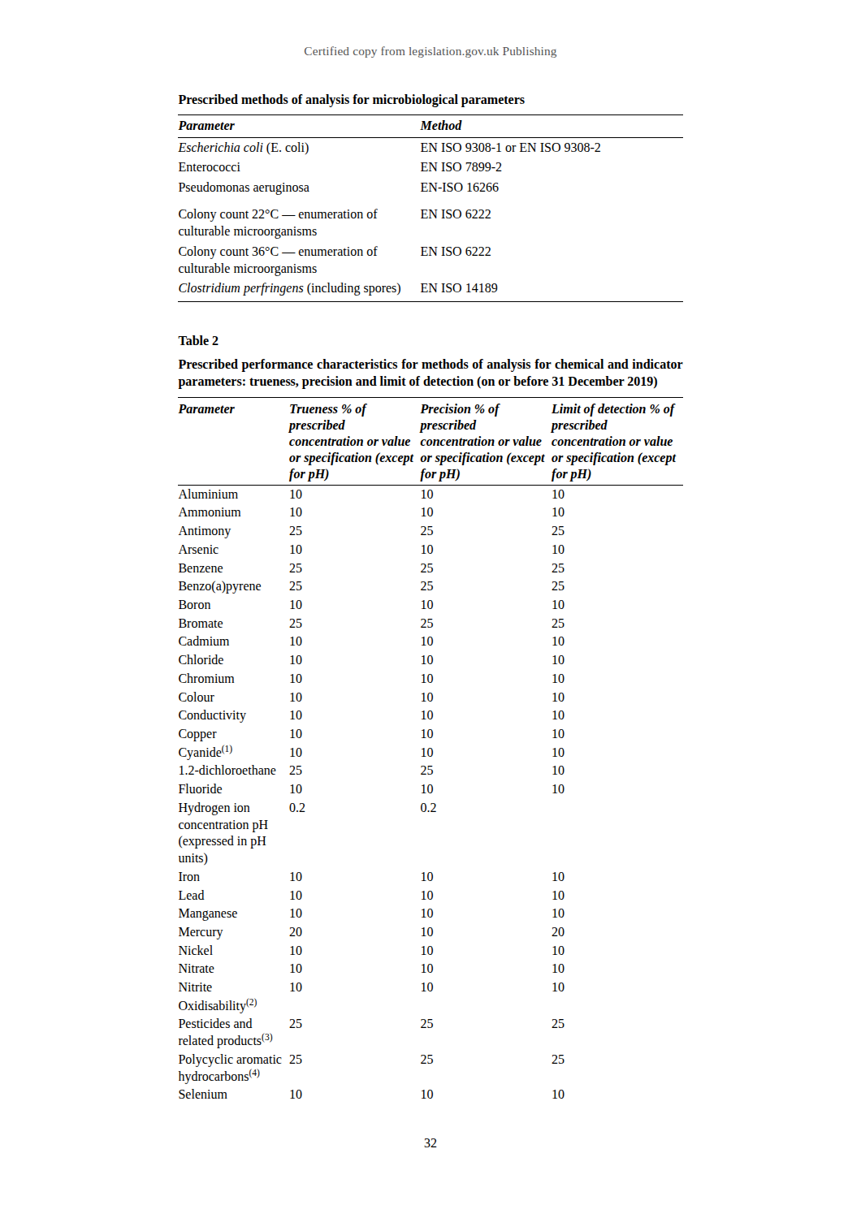Certified copy from legislation.gov.uk Publishing
Prescribed methods of analysis for microbiological parameters
| Parameter | Method |
| --- | --- |
| Escherichia coli (E. coli) | EN ISO 9308-1 or EN ISO 9308-2 |
| Enterococci | EN ISO 7899-2 |
| Pseudomonas aeruginosa | EN-ISO 16266 |
| Colony count 22°C — enumeration of culturable microorganisms | EN ISO 6222 |
| Colony count 36°C — enumeration of culturable microorganisms | EN ISO 6222 |
| Clostridium perfringens (including spores) | EN ISO 14189 |
Table 2
Prescribed performance characteristics for methods of analysis for chemical and indicator parameters: trueness, precision and limit of detection (on or before 31 December 2019)
| Parameter | Trueness % of prescribed concentration or value or specification (except for pH) | Precision % of prescribed concentration or value or specification (except for pH) | Limit of detection % of prescribed concentration or value or specification (except for pH) |
| --- | --- | --- | --- |
| Aluminium | 10 | 10 | 10 |
| Ammonium | 10 | 10 | 10 |
| Antimony | 25 | 25 | 25 |
| Arsenic | 10 | 10 | 10 |
| Benzene | 25 | 25 | 25 |
| Benzo(a)pyrene | 25 | 25 | 25 |
| Boron | 10 | 10 | 10 |
| Bromate | 25 | 25 | 25 |
| Cadmium | 10 | 10 | 10 |
| Chloride | 10 | 10 | 10 |
| Chromium | 10 | 10 | 10 |
| Colour | 10 | 10 | 10 |
| Conductivity | 10 | 10 | 10 |
| Copper | 10 | 10 | 10 |
| Cyanide (1) | 10 | 10 | 10 |
| 1.2-dichloroethane | 25 | 25 | 10 |
| Fluoride | 10 | 10 | 10 |
| Hydrogen ion concentration pH (expressed in pH units) | 0.2 | 0.2 | |
| Iron | 10 | 10 | 10 |
| Lead | 10 | 10 | 10 |
| Manganese | 10 | 10 | 10 |
| Mercury | 20 | 10 | 20 |
| Nickel | 10 | 10 | 10 |
| Nitrate | 10 | 10 | 10 |
| Nitrite | 10 | 10 | 10 |
| Oxidisability (2) | | | |
| Pesticides and related products (3) | 25 | 25 | 25 |
| Polycyclic aromatic hydrocarbons (4) | 25 | 25 | 25 |
| Selenium | 10 | 10 | 10 |
32